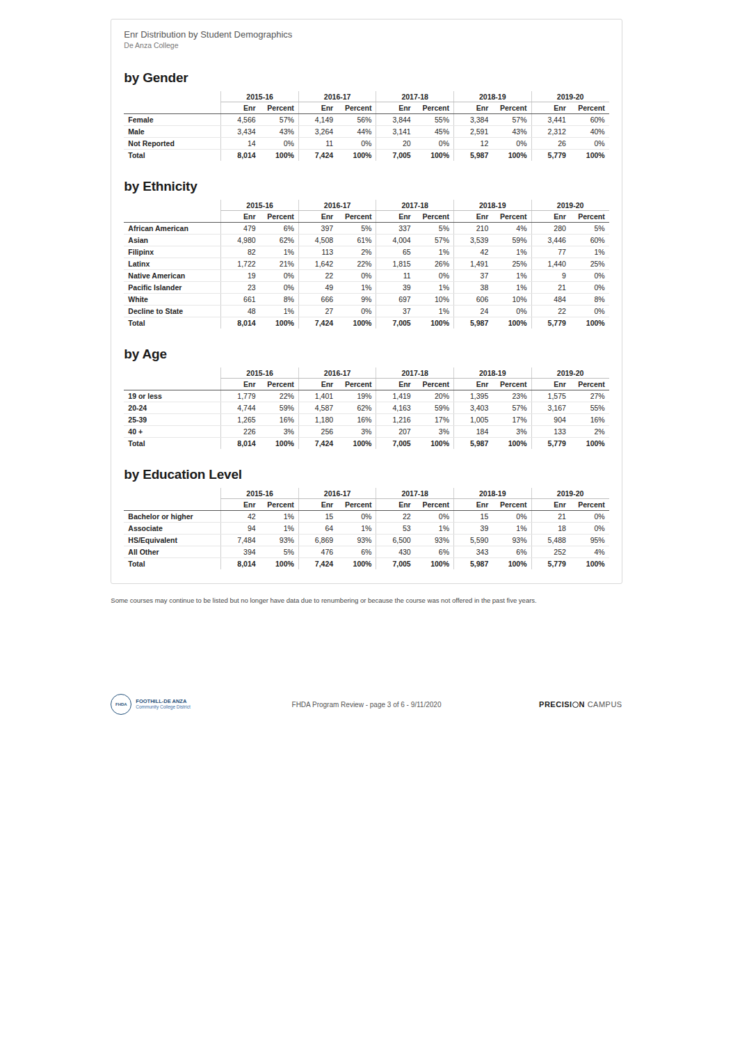Enr Distribution by Student Demographics
De Anza College
by Gender
| | 2015-16 | 2016-17 | 2017-18 | 2018-19 | 2019-20 |
| --- | --- | --- | --- | --- | --- |
| | Enr | Percent | Enr | Percent | Enr | Percent | Enr | Percent | Enr | Percent |
| Female | 4,566 | 57% | 4,149 | 56% | 3,844 | 55% | 3,384 | 57% | 3,441 | 60% |
| Male | 3,434 | 43% | 3,264 | 44% | 3,141 | 45% | 2,591 | 43% | 2,312 | 40% |
| Not Reported | 14 | 0% | 11 | 0% | 20 | 0% | 12 | 0% | 26 | 0% |
| Total | 8,014 | 100% | 7,424 | 100% | 7,005 | 100% | 5,987 | 100% | 5,779 | 100% |
by Ethnicity
| | 2015-16 | 2016-17 | 2017-18 | 2018-19 | 2019-20 |
| --- | --- | --- | --- | --- | --- |
| | Enr | Percent | Enr | Percent | Enr | Percent | Enr | Percent | Enr | Percent |
| African American | 479 | 6% | 397 | 5% | 337 | 5% | 210 | 4% | 280 | 5% |
| Asian | 4,980 | 62% | 4,508 | 61% | 4,004 | 57% | 3,539 | 59% | 3,446 | 60% |
| Filipinx | 82 | 1% | 113 | 2% | 65 | 1% | 42 | 1% | 77 | 1% |
| Latinx | 1,722 | 21% | 1,642 | 22% | 1,815 | 26% | 1,491 | 25% | 1,440 | 25% |
| Native American | 19 | 0% | 22 | 0% | 11 | 0% | 37 | 1% | 9 | 0% |
| Pacific Islander | 23 | 0% | 49 | 1% | 39 | 1% | 38 | 1% | 21 | 0% |
| White | 661 | 8% | 666 | 9% | 697 | 10% | 606 | 10% | 484 | 8% |
| Decline to State | 48 | 1% | 27 | 0% | 37 | 1% | 24 | 0% | 22 | 0% |
| Total | 8,014 | 100% | 7,424 | 100% | 7,005 | 100% | 5,987 | 100% | 5,779 | 100% |
by Age
| | 2015-16 | 2016-17 | 2017-18 | 2018-19 | 2019-20 |
| --- | --- | --- | --- | --- | --- |
| | Enr | Percent | Enr | Percent | Enr | Percent | Enr | Percent | Enr | Percent |
| 19 or less | 1,779 | 22% | 1,401 | 19% | 1,419 | 20% | 1,395 | 23% | 1,575 | 27% |
| 20-24 | 4,744 | 59% | 4,587 | 62% | 4,163 | 59% | 3,403 | 57% | 3,167 | 55% |
| 25-39 | 1,265 | 16% | 1,180 | 16% | 1,216 | 17% | 1,005 | 17% | 904 | 16% |
| 40 + | 226 | 3% | 256 | 3% | 207 | 3% | 184 | 3% | 133 | 2% |
| Total | 8,014 | 100% | 7,424 | 100% | 7,005 | 100% | 5,987 | 100% | 5,779 | 100% |
by Education Level
| | 2015-16 | 2016-17 | 2017-18 | 2018-19 | 2019-20 |
| --- | --- | --- | --- | --- | --- |
| | Enr | Percent | Enr | Percent | Enr | Percent | Enr | Percent | Enr | Percent |
| Bachelor or higher | 42 | 1% | 15 | 0% | 22 | 0% | 15 | 0% | 21 | 0% |
| Associate | 94 | 1% | 64 | 1% | 53 | 1% | 39 | 1% | 18 | 0% |
| HS/Equivalent | 7,484 | 93% | 6,869 | 93% | 6,500 | 93% | 5,590 | 93% | 5,488 | 95% |
| All Other | 394 | 5% | 476 | 6% | 430 | 6% | 343 | 6% | 252 | 4% |
| Total | 8,014 | 100% | 7,424 | 100% | 7,005 | 100% | 5,987 | 100% | 5,779 | 100% |
Some courses may continue to be listed but no longer have data due to renumbering or because the course was not offered in the past five years.
FHDA
FOOTHILL-DE ANZA
Community College District
FHDA Program Review - page 3 of 6 - 9/11/2020
PRECISI N CAMPUS